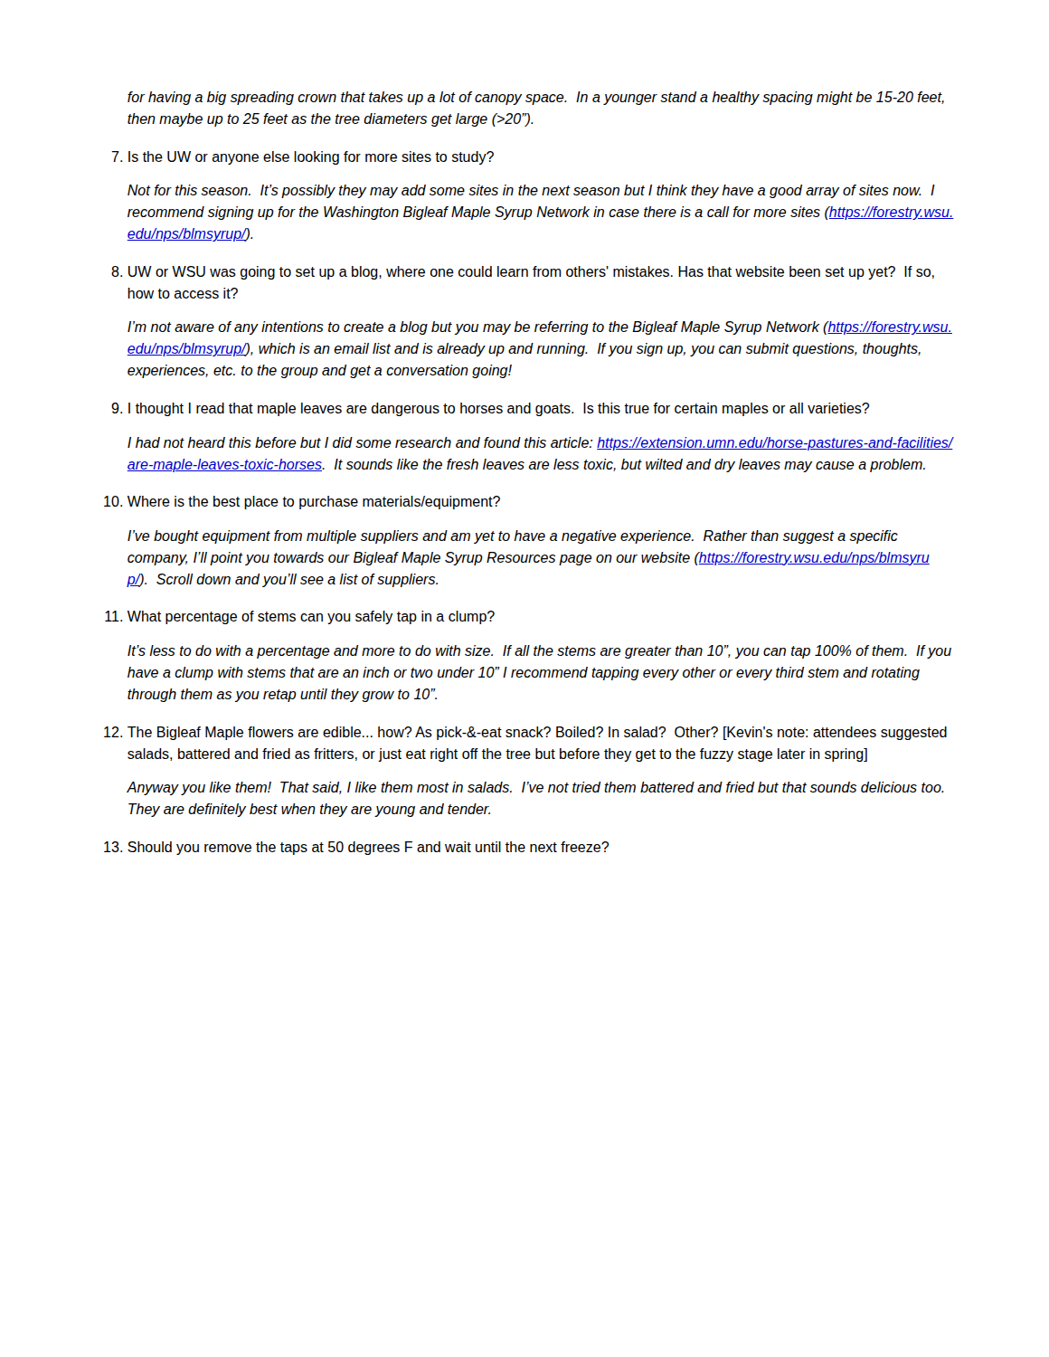for having a big spreading crown that takes up a lot of canopy space. In a younger stand a healthy spacing might be 15-20 feet, then maybe up to 25 feet as the tree diameters get large (>20”).
Is the UW or anyone else looking for more sites to study?
Not for this season. It’s possibly they may add some sites in the next season but I think they have a good array of sites now. I recommend signing up for the Washington Bigleaf Maple Syrup Network in case there is a call for more sites (https://forestry.wsu.edu/nps/blmsyrup/).
UW or WSU was going to set up a blog, where one could learn from others' mistakes. Has that website been set up yet? If so, how to access it?
I’m not aware of any intentions to create a blog but you may be referring to the Bigleaf Maple Syrup Network (https://forestry.wsu.edu/nps/blmsyrup/), which is an email list and is already up and running. If you sign up, you can submit questions, thoughts, experiences, etc. to the group and get a conversation going!
I thought I read that maple leaves are dangerous to horses and goats. Is this true for certain maples or all varieties?
I had not heard this before but I did some research and found this article: https://extension.umn.edu/horse-pastures-and-facilities/are-maple-leaves-toxic-horses. It sounds like the fresh leaves are less toxic, but wilted and dry leaves may cause a problem.
Where is the best place to purchase materials/equipment?
I’ve bought equipment from multiple suppliers and am yet to have a negative experience. Rather than suggest a specific company, I’ll point you towards our Bigleaf Maple Syrup Resources page on our website (https://forestry.wsu.edu/nps/blmsyrup/). Scroll down and you’ll see a list of suppliers.
What percentage of stems can you safely tap in a clump?
It’s less to do with a percentage and more to do with size. If all the stems are greater than 10”, you can tap 100% of them. If you have a clump with stems that are an inch or two under 10” I recommend tapping every other or every third stem and rotating through them as you retap until they grow to 10”.
The Bigleaf Maple flowers are edible... how? As pick-&-eat snack? Boiled? In salad? Other? [Kevin's note: attendees suggested salads, battered and fried as fritters, or just eat right off the tree but before they get to the fuzzy stage later in spring]
Anyway you like them! That said, I like them most in salads. I’ve not tried them battered and fried but that sounds delicious too. They are definitely best when they are young and tender.
Should you remove the taps at 50 degrees F and wait until the next freeze?